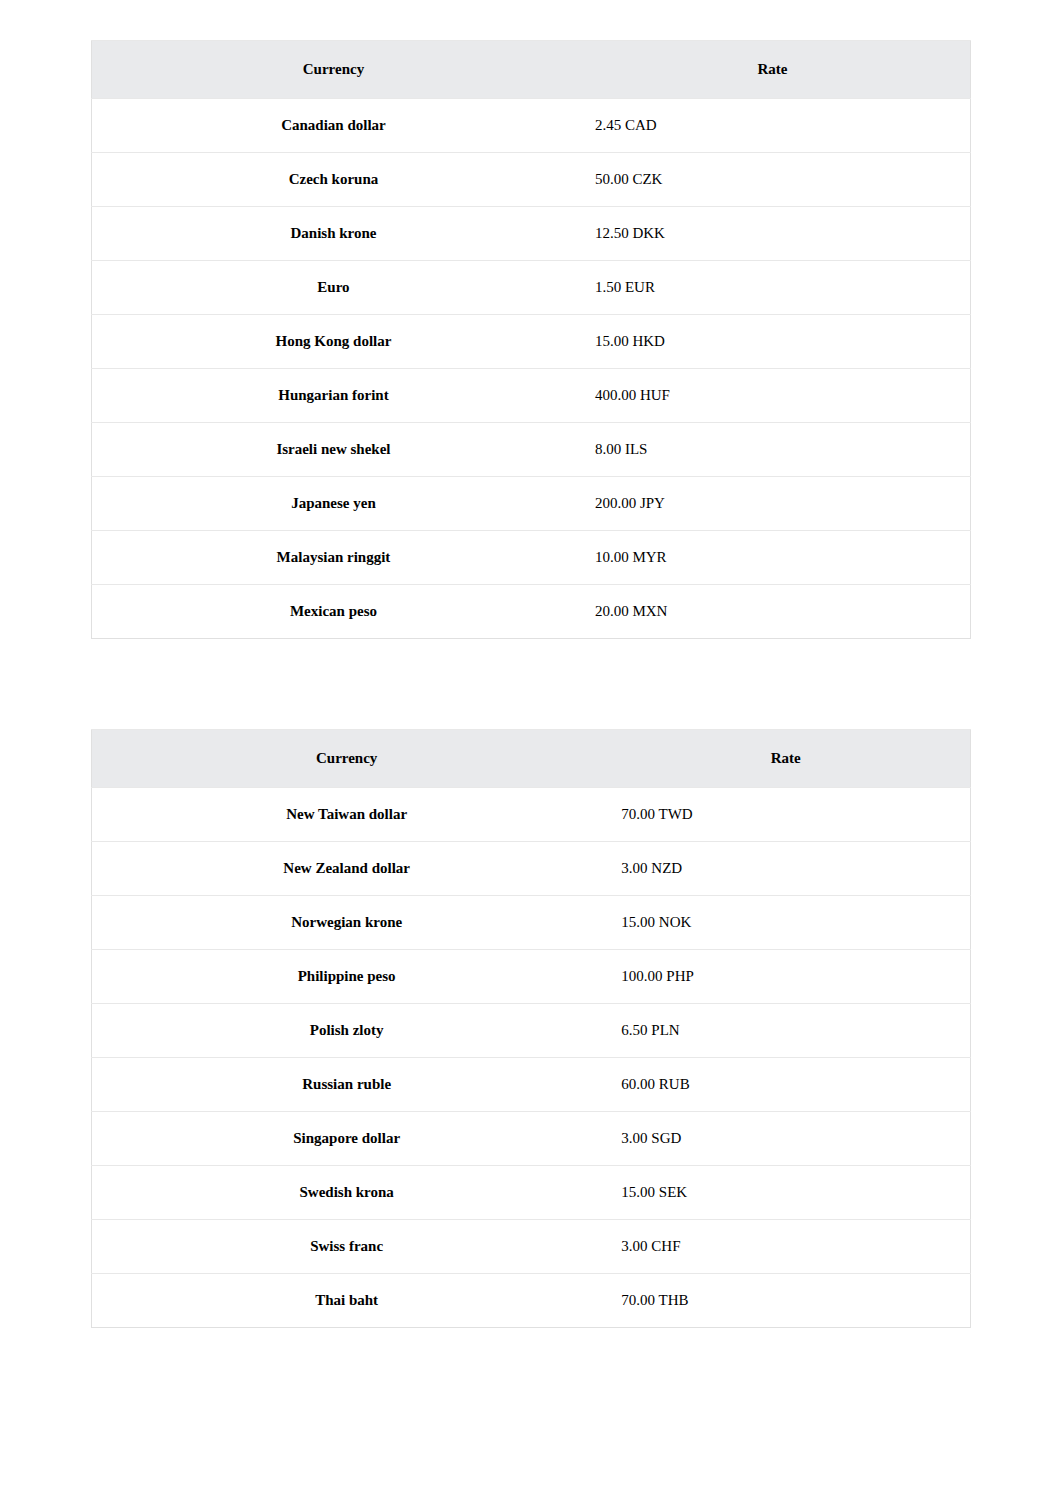Currency exchange rates part one
| Currency | Rate |
| --- | --- |
| Canadian dollar | 2.45 CAD |
| Czech koruna | 50.00 CZK |
| Danish krone | 12.50 DKK |
| Euro | 1.50 EUR |
| Hong Kong dollar | 15.00 HKD |
| Hungarian forint | 400.00 HUF |
| Israeli new shekel | 8.00 ILS |
| Japanese yen | 200.00 JPY |
| Malaysian ringgit | 10.00 MYR |
| Mexican peso | 20.00 MXN |
Currency exchange rates part two
| Currency | Rate |
| --- | --- |
| New Taiwan dollar | 70.00 TWD |
| New Zealand dollar | 3.00 NZD |
| Norwegian krone | 15.00 NOK |
| Philippine peso | 100.00 PHP |
| Polish zloty | 6.50 PLN |
| Russian ruble | 60.00 RUB |
| Singapore dollar | 3.00 SGD |
| Swedish krona | 15.00 SEK |
| Swiss franc | 3.00 CHF |
| Thai baht | 70.00 THB |